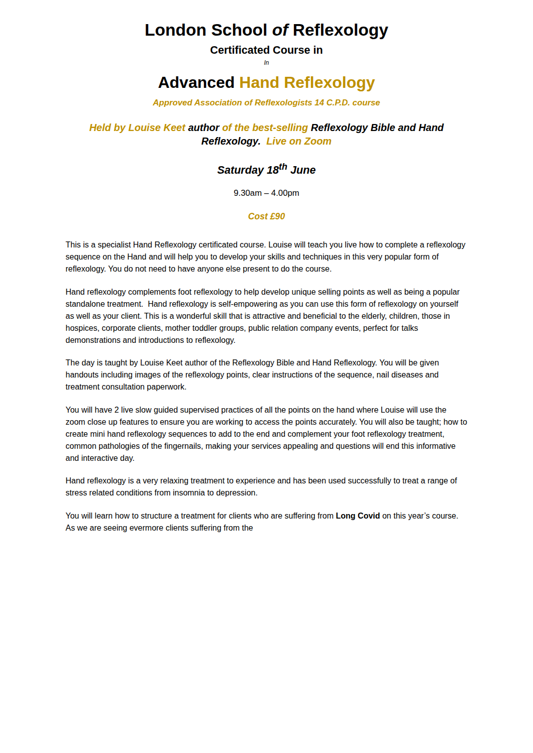London School of Reflexology
Certificated Course in
In
Advanced Hand Reflexology
Approved Association of Reflexologists 14 C.P.D. course
Held by Louise Keet author of the best-selling Reflexology Bible and Hand Reflexology. Live on Zoom
Saturday 18th June
9.30am – 4.00pm
Cost £90
This is a specialist Hand Reflexology certificated course. Louise will teach you live how to complete a reflexology sequence on the Hand and will help you to develop your skills and techniques in this very popular form of reflexology. You do not need to have anyone else present to do the course.
Hand reflexology complements foot reflexology to help develop unique selling points as well as being a popular standalone treatment. Hand reflexology is self-empowering as you can use this form of reflexology on yourself as well as your client. This is a wonderful skill that is attractive and beneficial to the elderly, children, those in hospices, corporate clients, mother toddler groups, public relation company events, perfect for talks demonstrations and introductions to reflexology.
The day is taught by Louise Keet author of the Reflexology Bible and Hand Reflexology. You will be given handouts including images of the reflexology points, clear instructions of the sequence, nail diseases and treatment consultation paperwork.
You will have 2 live slow guided supervised practices of all the points on the hand where Louise will use the zoom close up features to ensure you are working to access the points accurately. You will also be taught; how to create mini hand reflexology sequences to add to the end and complement your foot reflexology treatment, common pathologies of the fingernails, making your services appealing and questions will end this informative and interactive day.
Hand reflexology is a very relaxing treatment to experience and has been used successfully to treat a range of stress related conditions from insomnia to depression.
You will learn how to structure a treatment for clients who are suffering from Long Covid on this year’s course. As we are seeing evermore clients suffering from the